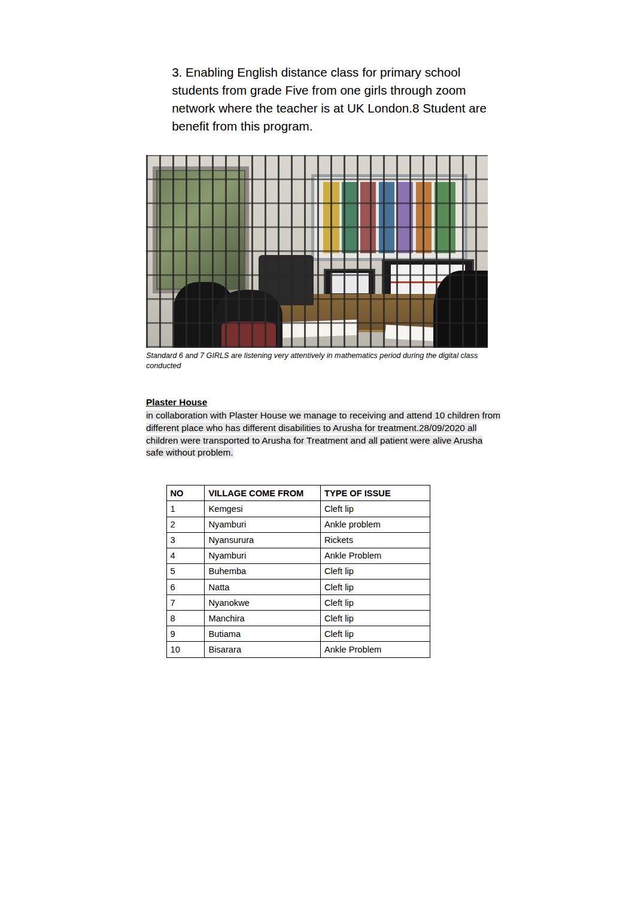3. Enabling English distance class for primary school students from grade Five from one girls through zoom network where the teacher is at UK London.8 Student are benefit from this program.
Standard 6 and 7 GIRLS are listening very attentively in mathematics period during the digital class conducted
Plaster House
in collaboration with Plaster House we manage to receiving and attend 10 children from different place who has different disabilities to Arusha for treatment.28/09/2020 all children were transported to Arusha for Treatment and all patient were alive Arusha safe without problem.
| NO | VILLAGE COME FROM | TYPE OF ISSUE |
| --- | --- | --- |
| 1 | Kemgesi | Cleft lip |
| 2 | Nyamburi | Ankle problem |
| 3 | Nyansurura | Rickets |
| 4 | Nyamburi | Ankle Problem |
| 5 | Buhemba | Cleft lip |
| 6 | Natta | Cleft lip |
| 7 | Nyanokwe | Cleft lip |
| 8 | Manchira | Cleft lip |
| 9 | Butiama | Cleft lip |
| 10 | Bisarara | Ankle Problem |